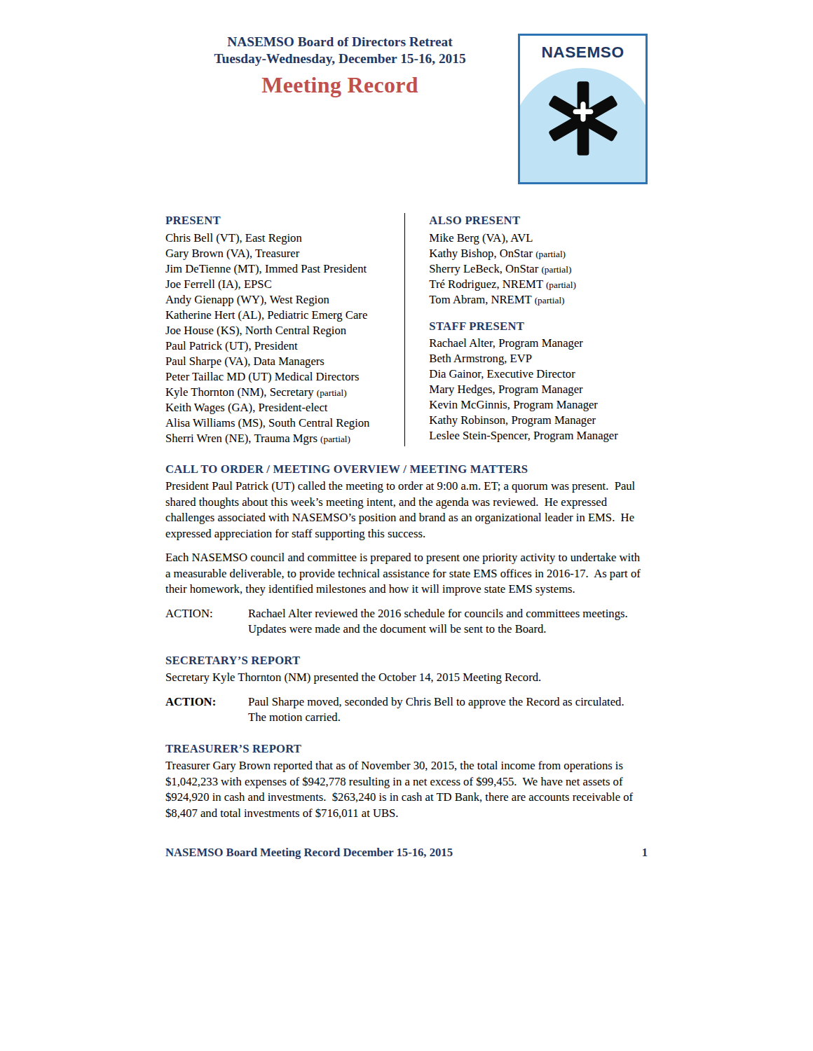NASEMSO
NASEMSO Board of Directors Retreat
Tuesday-Wednesday, December 15-16, 2015
Meeting Record
PRESENT
Chris Bell (VT), East Region
Gary Brown (VA), Treasurer
Jim DeTienne (MT), Immed Past President
Joe Ferrell (IA), EPSC
Andy Gienapp (WY), West Region
Katherine Hert (AL), Pediatric Emerg Care
Joe House (KS), North Central Region
Paul Patrick (UT), President
Paul Sharpe (VA), Data Managers
Peter Taillac MD (UT) Medical Directors
Kyle Thornton (NM), Secretary (partial)
Keith Wages (GA), President-elect
Alisa Williams (MS), South Central Region
Sherri Wren (NE), Trauma Mgrs (partial)
ALSO PRESENT
Mike Berg (VA), AVL
Kathy Bishop, OnStar (partial)
Sherry LeBeck, OnStar (partial)
Tré Rodriguez, NREMT (partial)
Tom Abram, NREMT (partial)
STAFF PRESENT
Rachael Alter, Program Manager
Beth Armstrong, EVP
Dia Gainor, Executive Director
Mary Hedges, Program Manager
Kevin McGinnis, Program Manager
Kathy Robinson, Program Manager
Leslee Stein-Spencer, Program Manager
CALL TO ORDER / MEETING OVERVIEW / MEETING MATTERS
President Paul Patrick (UT) called the meeting to order at 9:00 a.m. ET; a quorum was present. Paul shared thoughts about this week’s meeting intent, and the agenda was reviewed. He expressed challenges associated with NASEMSO’s position and brand as an organizational leader in EMS. He expressed appreciation for staff supporting this success.
Each NASEMSO council and committee is prepared to present one priority activity to undertake with a measurable deliverable, to provide technical assistance for state EMS offices in 2016-17. As part of their homework, they identified milestones and how it will improve state EMS systems.
ACTION:
Rachael Alter reviewed the 2016 schedule for councils and committees meetings. Updates were made and the document will be sent to the Board.
SECRETARY’S REPORT
Secretary Kyle Thornton (NM) presented the October 14, 2015 Meeting Record.
ACTION:
Paul Sharpe moved, seconded by Chris Bell to approve the Record as circulated. The motion carried.
TREASURER’S REPORT
Treasurer Gary Brown reported that as of November 30, 2015, the total income from operations is $1,042,233 with expenses of $942,778 resulting in a net excess of $99,455. We have net assets of $924,920 in cash and investments. $263,240 is in cash at TD Bank, there are accounts receivable of $8,407 and total investments of $716,011 at UBS.
NASEMSO Board Meeting Record December 15-16, 2015 1